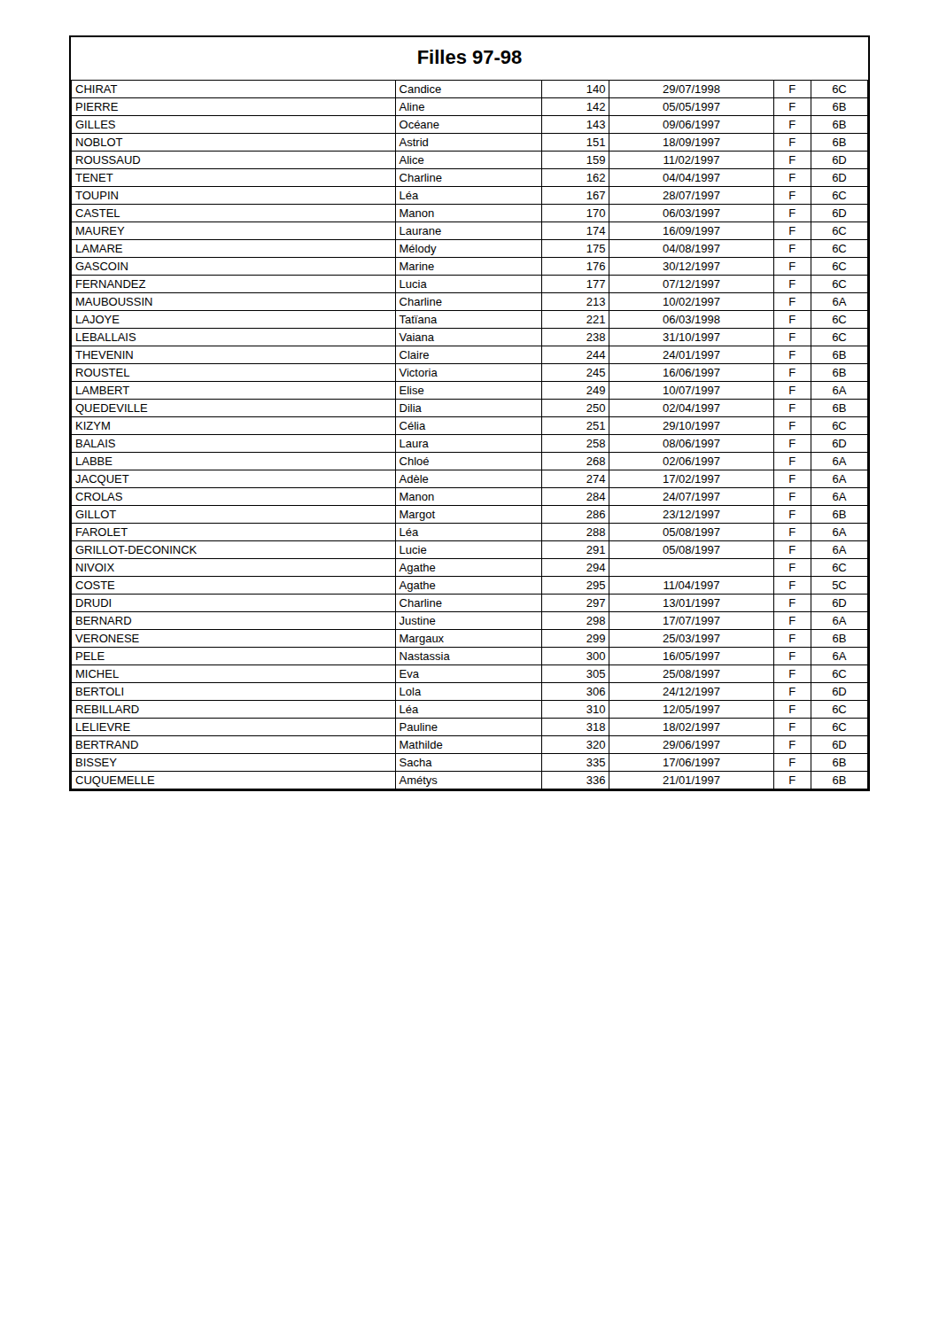Filles 97-98
| CHIRAT | Candice | 140 | 29/07/1998 | F | 6C |
| PIERRE | Aline | 142 | 05/05/1997 | F | 6B |
| GILLES | Océane | 143 | 09/06/1997 | F | 6B |
| NOBLOT | Astrid | 151 | 18/09/1997 | F | 6B |
| ROUSSAUD | Alice | 159 | 11/02/1997 | F | 6D |
| TENET | Charline | 162 | 04/04/1997 | F | 6D |
| TOUPIN | Léa | 167 | 28/07/1997 | F | 6C |
| CASTEL | Manon | 170 | 06/03/1997 | F | 6D |
| MAUREY | Laurane | 174 | 16/09/1997 | F | 6C |
| LAMARE | Mélody | 175 | 04/08/1997 | F | 6C |
| GASCOIN | Marine | 176 | 30/12/1997 | F | 6C |
| FERNANDEZ | Lucia | 177 | 07/12/1997 | F | 6C |
| MAUBOUSSIN | Charline | 213 | 10/02/1997 | F | 6A |
| LAJOYE | Tatïana | 221 | 06/03/1998 | F | 6C |
| LEBALLAIS | Vaiana | 238 | 31/10/1997 | F | 6C |
| THEVENIN | Claire | 244 | 24/01/1997 | F | 6B |
| ROUSTEL | Victoria | 245 | 16/06/1997 | F | 6B |
| LAMBERT | Elise | 249 | 10/07/1997 | F | 6A |
| QUEDEVILLE | Dilia | 250 | 02/04/1997 | F | 6B |
| KIZYM | Célia | 251 | 29/10/1997 | F | 6C |
| BALAIS | Laura | 258 | 08/06/1997 | F | 6D |
| LABBE | Chloé | 268 | 02/06/1997 | F | 6A |
| JACQUET | Adèle | 274 | 17/02/1997 | F | 6A |
| CROLAS | Manon | 284 | 24/07/1997 | F | 6A |
| GILLOT | Margot | 286 | 23/12/1997 | F | 6B |
| FAROLET | Léa | 288 | 05/08/1997 | F | 6A |
| GRILLOT-DECONINCK | Lucie | 291 | 05/08/1997 | F | 6A |
| NIVOIX | Agathe | 294 | | F | 6C |
| COSTE | Agathe | 295 | 11/04/1997 | F | 5C |
| DRUDI | Charline | 297 | 13/01/1997 | F | 6D |
| BERNARD | Justine | 298 | 17/07/1997 | F | 6A |
| VERONESE | Margaux | 299 | 25/03/1997 | F | 6B |
| PELE | Nastassia | 300 | 16/05/1997 | F | 6A |
| MICHEL | Eva | 305 | 25/08/1997 | F | 6C |
| BERTOLI | Lola | 306 | 24/12/1997 | F | 6D |
| REBILLARD | Léa | 310 | 12/05/1997 | F | 6C |
| LELIEVRE | Pauline | 318 | 18/02/1997 | F | 6C |
| BERTRAND | Mathilde | 320 | 29/06/1997 | F | 6D |
| BISSEY | Sacha | 335 | 17/06/1997 | F | 6B |
| CUQUEMELLE | Amétys | 336 | 21/01/1997 | F | 6B |